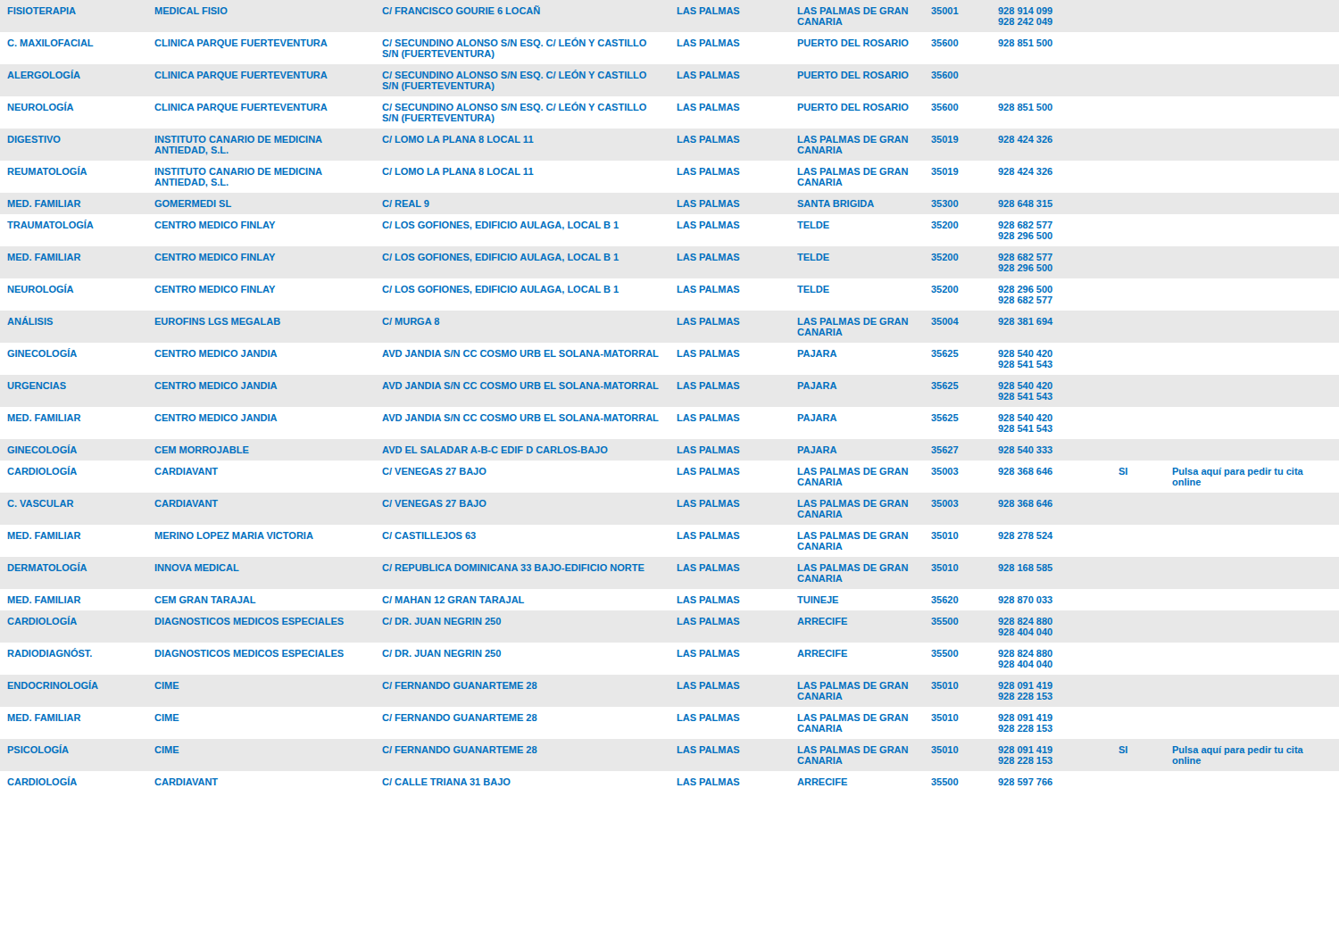| FISIOTERAPIA | MEDICAL FISIO | C/ FRANCISCO GOURIE 6 LOCAÑ | LAS PALMAS | LAS PALMAS DE GRAN CANARIA | 35001 | 928 914 099 928 242 049 | | |
| C. MAXILOFACIAL | CLINICA PARQUE FUERTEVENTURA | C/ SECUNDINO ALONSO S/N ESQ. C/ LEÓN Y CASTILLO S/N (FUERTEVENTURA) | LAS PALMAS | PUERTO DEL ROSARIO | 35600 | 928 851 500 | | |
| ALERGOLOGÍA | CLINICA PARQUE FUERTEVENTURA | C/ SECUNDINO ALONSO S/N ESQ. C/ LEÓN Y CASTILLO S/N (FUERTEVENTURA) | LAS PALMAS | PUERTO DEL ROSARIO | 35600 | | | |
| NEUROLOGÍA | CLINICA PARQUE FUERTEVENTURA | C/ SECUNDINO ALONSO S/N ESQ. C/ LEÓN Y CASTILLO S/N (FUERTEVENTURA) | LAS PALMAS | PUERTO DEL ROSARIO | 35600 | 928 851 500 | | |
| DIGESTIVO | INSTITUTO CANARIO DE MEDICINA ANTIEDAD, S.L. | C/ LOMO LA PLANA 8 LOCAL 11 | LAS PALMAS | LAS PALMAS DE GRAN CANARIA | 35019 | 928 424 326 | | |
| REUMATOLOGÍA | INSTITUTO CANARIO DE MEDICINA ANTIEDAD, S.L. | C/ LOMO LA PLANA 8 LOCAL 11 | LAS PALMAS | LAS PALMAS DE GRAN CANARIA | 35019 | 928 424 326 | | |
| MED. FAMILIAR | GOMERMEDI SL | C/ REAL 9 | LAS PALMAS | SANTA BRIGIDA | 35300 | 928 648 315 | | |
| TRAUMATOLOGÍA | CENTRO MEDICO FINLAY | C/ LOS GOFIONES, EDIFICIO AULAGA, LOCAL B 1 | LAS PALMAS | TELDE | 35200 | 928 682 577 928 296 500 | | |
| MED. FAMILIAR | CENTRO MEDICO FINLAY | C/ LOS GOFIONES, EDIFICIO AULAGA, LOCAL B 1 | LAS PALMAS | TELDE | 35200 | 928 682 577 928 296 500 | | |
| NEUROLOGÍA | CENTRO MEDICO FINLAY | C/ LOS GOFIONES, EDIFICIO AULAGA, LOCAL B 1 | LAS PALMAS | TELDE | 35200 | 928 296 500 928 682 577 | | |
| ANÁLISIS | EUROFINS LGS MEGALAB | C/ MURGA 8 | LAS PALMAS | LAS PALMAS DE GRAN CANARIA | 35004 | 928 381 694 | | |
| GINECOLOGÍA | CENTRO MEDICO JANDIA | AVD JANDIA S/N CC COSMO URB EL SOLANA-MATORRAL | LAS PALMAS | PAJARA | 35625 | 928 540 420 928 541 543 | | |
| URGENCIAS | CENTRO MEDICO JANDIA | AVD JANDIA S/N CC COSMO URB EL SOLANA-MATORRAL | LAS PALMAS | PAJARA | 35625 | 928 540 420 928 541 543 | | |
| MED. FAMILIAR | CENTRO MEDICO JANDIA | AVD JANDIA S/N CC COSMO URB EL SOLANA-MATORRAL | LAS PALMAS | PAJARA | 35625 | 928 540 420 928 541 543 | | |
| GINECOLOGÍA | CEM MORROJABLE | AVD EL SALADAR A-B-C EDIF D CARLOS-BAJO | LAS PALMAS | PAJARA | 35627 | 928 540 333 | | |
| CARDIOLOGÍA | CARDIAVANT | C/ VENEGAS 27 BAJO | LAS PALMAS | LAS PALMAS DE GRAN CANARIA | 35003 | 928 368 646 | SI | Pulsa aquí para pedir tu cita online |
| C. VASCULAR | CARDIAVANT | C/ VENEGAS 27 BAJO | LAS PALMAS | LAS PALMAS DE GRAN CANARIA | 35003 | 928 368 646 | | |
| MED. FAMILIAR | MERINO LOPEZ MARIA VICTORIA | C/ CASTILLEJOS 63 | LAS PALMAS | LAS PALMAS DE GRAN CANARIA | 35010 | 928 278 524 | | |
| DERMATOLOGÍA | INNOVA MEDICAL | C/ REPUBLICA DOMINICANA 33 BAJO-EDIFICIO NORTE | LAS PALMAS | LAS PALMAS DE GRAN CANARIA | 35010 | 928 168 585 | | |
| MED. FAMILIAR | CEM GRAN TARAJAL | C/ MAHAN 12 GRAN TARAJAL | LAS PALMAS | TUINEJE | 35620 | 928 870 033 | | |
| CARDIOLOGÍA | DIAGNOSTICOS MEDICOS ESPECIALES | C/ DR. JUAN NEGRIN 250 | LAS PALMAS | ARRECIFE | 35500 | 928 824 880 928 404 040 | | |
| RADIODIAGNÓST. | DIAGNOSTICOS MEDICOS ESPECIALES | C/ DR. JUAN NEGRIN 250 | LAS PALMAS | ARRECIFE | 35500 | 928 824 880 928 404 040 | | |
| ENDOCRINOLOGÍA | CIME | C/ FERNANDO GUANARTEME 28 | LAS PALMAS | LAS PALMAS DE GRAN CANARIA | 35010 | 928 091 419 928 228 153 | | |
| MED. FAMILIAR | CIME | C/ FERNANDO GUANARTEME 28 | LAS PALMAS | LAS PALMAS DE GRAN CANARIA | 35010 | 928 091 419 928 228 153 | | |
| PSICOLOGÍA | CIME | C/ FERNANDO GUANARTEME 28 | LAS PALMAS | LAS PALMAS DE GRAN CANARIA | 35010 | 928 091 419 928 228 153 | SI | Pulsa aquí para pedir tu cita online |
| CARDIOLOGÍA | CARDIAVANT | C/ CALLE TRIANA 31 BAJO | LAS PALMAS | ARRECIFE | 35500 | 928 597 766 | | |